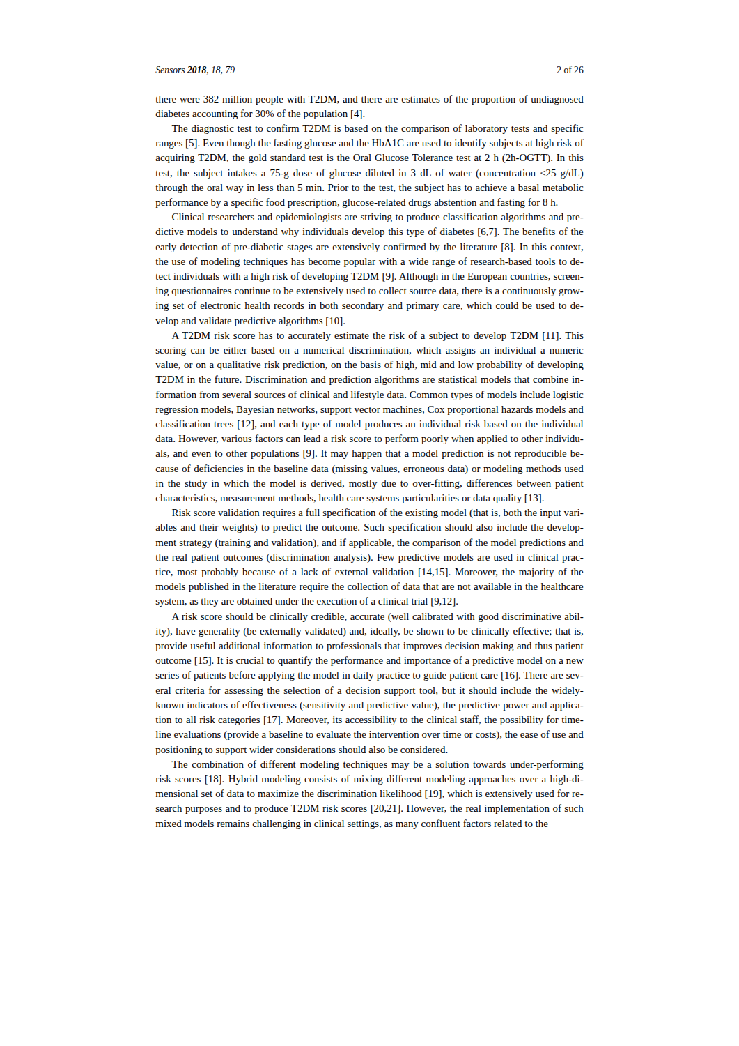Sensors 2018, 18, 79 2 of 26
there were 382 million people with T2DM, and there are estimates of the proportion of undiagnosed diabetes accounting for 30% of the population [4].
The diagnostic test to confirm T2DM is based on the comparison of laboratory tests and specific ranges [5]. Even though the fasting glucose and the HbA1C are used to identify subjects at high risk of acquiring T2DM, the gold standard test is the Oral Glucose Tolerance test at 2 h (2h-OGTT). In this test, the subject intakes a 75-g dose of glucose diluted in 3 dL of water (concentration <25 g/dL) through the oral way in less than 5 min. Prior to the test, the subject has to achieve a basal metabolic performance by a specific food prescription, glucose-related drugs abstention and fasting for 8 h.
Clinical researchers and epidemiologists are striving to produce classification algorithms and predictive models to understand why individuals develop this type of diabetes [6,7]. The benefits of the early detection of pre-diabetic stages are extensively confirmed by the literature [8]. In this context, the use of modeling techniques has become popular with a wide range of research-based tools to detect individuals with a high risk of developing T2DM [9]. Although in the European countries, screening questionnaires continue to be extensively used to collect source data, there is a continuously growing set of electronic health records in both secondary and primary care, which could be used to develop and validate predictive algorithms [10].
A T2DM risk score has to accurately estimate the risk of a subject to develop T2DM [11]. This scoring can be either based on a numerical discrimination, which assigns an individual a numeric value, or on a qualitative risk prediction, on the basis of high, mid and low probability of developing T2DM in the future. Discrimination and prediction algorithms are statistical models that combine information from several sources of clinical and lifestyle data. Common types of models include logistic regression models, Bayesian networks, support vector machines, Cox proportional hazards models and classification trees [12], and each type of model produces an individual risk based on the individual data. However, various factors can lead a risk score to perform poorly when applied to other individuals, and even to other populations [9]. It may happen that a model prediction is not reproducible because of deficiencies in the baseline data (missing values, erroneous data) or modeling methods used in the study in which the model is derived, mostly due to over-fitting, differences between patient characteristics, measurement methods, health care systems particularities or data quality [13].
Risk score validation requires a full specification of the existing model (that is, both the input variables and their weights) to predict the outcome. Such specification should also include the development strategy (training and validation), and if applicable, the comparison of the model predictions and the real patient outcomes (discrimination analysis). Few predictive models are used in clinical practice, most probably because of a lack of external validation [14,15]. Moreover, the majority of the models published in the literature require the collection of data that are not available in the healthcare system, as they are obtained under the execution of a clinical trial [9,12].
A risk score should be clinically credible, accurate (well calibrated with good discriminative ability), have generality (be externally validated) and, ideally, be shown to be clinically effective; that is, provide useful additional information to professionals that improves decision making and thus patient outcome [15]. It is crucial to quantify the performance and importance of a predictive model on a new series of patients before applying the model in daily practice to guide patient care [16]. There are several criteria for assessing the selection of a decision support tool, but it should include the widely-known indicators of effectiveness (sensitivity and predictive value), the predictive power and application to all risk categories [17]. Moreover, its accessibility to the clinical staff, the possibility for time-line evaluations (provide a baseline to evaluate the intervention over time or costs), the ease of use and positioning to support wider considerations should also be considered.
The combination of different modeling techniques may be a solution towards under-performing risk scores [18]. Hybrid modeling consists of mixing different modeling approaches over a high-dimensional set of data to maximize the discrimination likelihood [19], which is extensively used for research purposes and to produce T2DM risk scores [20,21]. However, the real implementation of such mixed models remains challenging in clinical settings, as many confluent factors related to the